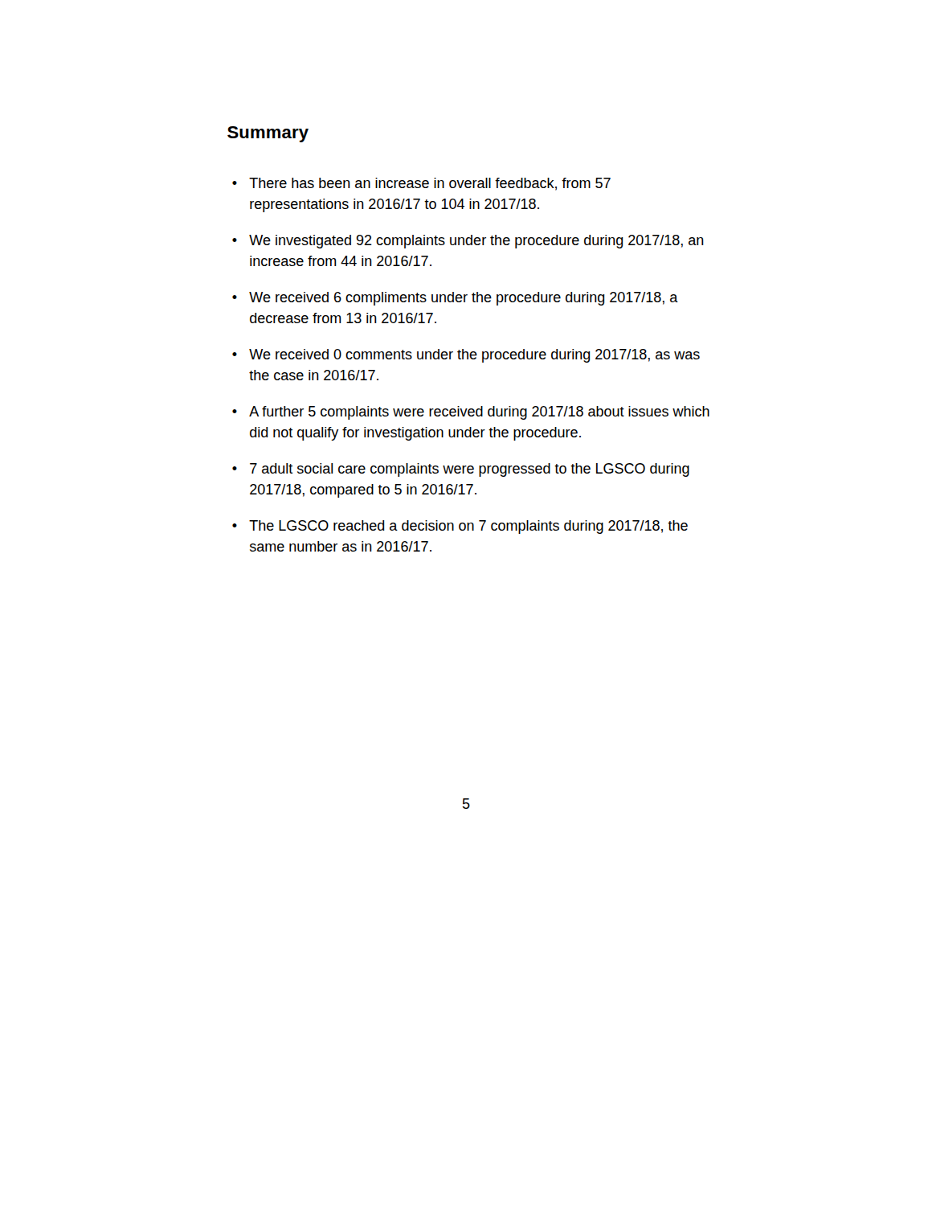Summary
There has been an increase in overall feedback, from 57 representations in 2016/17 to 104 in 2017/18.
We investigated 92 complaints under the procedure during 2017/18, an increase from 44 in 2016/17.
We received 6 compliments under the procedure during 2017/18, a decrease from 13 in 2016/17.
We received 0 comments under the procedure during 2017/18, as was the case in 2016/17.
A further 5 complaints were received during 2017/18 about issues which did not qualify for investigation under the procedure.
7 adult social care complaints were progressed to the LGSCO during 2017/18, compared to 5 in 2016/17.
The LGSCO reached a decision on 7 complaints during 2017/18, the same number as in 2016/17.
5